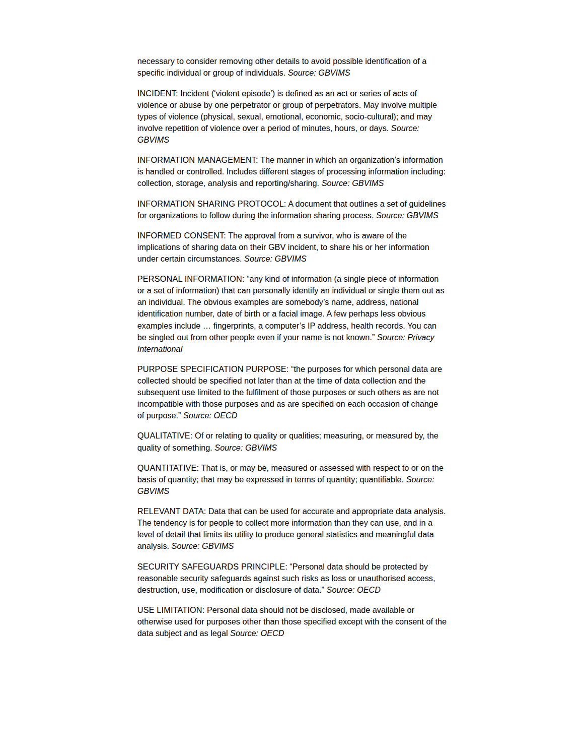necessary to consider removing other details to avoid possible identification of a specific individual or group of individuals. Source: GBVIMS
INCIDENT: Incident (‘violent episode’) is defined as an act or series of acts of violence or abuse by one perpetrator or group of perpetrators. May involve multiple types of violence (physical, sexual, emotional, economic, socio-cultural); and may involve repetition of violence over a period of minutes, hours, or days. Source: GBVIMS
INFORMATION MANAGEMENT: The manner in which an organization’s information is handled or controlled. Includes different stages of processing information including: collection, storage, analysis and reporting/sharing. Source: GBVIMS
INFORMATION SHARING PROTOCOL: A document that outlines a set of guidelines for organizations to follow during the information sharing process. Source: GBVIMS
INFORMED CONSENT: The approval from a survivor, who is aware of the implications of sharing data on their GBV incident, to share his or her information under certain circumstances. Source: GBVIMS
PERSONAL INFORMATION: “any kind of information (a single piece of information or a set of information) that can personally identify an individual or single them out as an individual. The obvious examples are somebody’s name, address, national identification number, date of birth or a facial image. A few perhaps less obvious examples include … fingerprints, a computer’s IP address, health records. You can be singled out from other people even if your name is not known.” Source: Privacy International
PURPOSE SPECIFICATION PURPOSE: “the purposes for which personal data are collected should be specified not later than at the time of data collection and the subsequent use limited to the fulfilment of those purposes or such others as are not incompatible with those purposes and as are specified on each occasion of change of purpose.” Source: OECD
QUALITATIVE: Of or relating to quality or qualities; measuring, or measured by, the quality of something. Source: GBVIMS
QUANTITATIVE: That is, or may be, measured or assessed with respect to or on the basis of quantity; that may be expressed in terms of quantity; quantifiable. Source: GBVIMS
RELEVANT DATA: Data that can be used for accurate and appropriate data analysis. The tendency is for people to collect more information than they can use, and in a level of detail that limits its utility to produce general statistics and meaningful data analysis. Source: GBVIMS
SECURITY SAFEGUARDS PRINCIPLE: “Personal data should be protected by reasonable security safeguards against such risks as loss or unauthorised access, destruction, use, modification or disclosure of data.” Source: OECD
USE LIMITATION: Personal data should not be disclosed, made available or otherwise used for purposes other than those specified except with the consent of the data subject and as legal Source: OECD